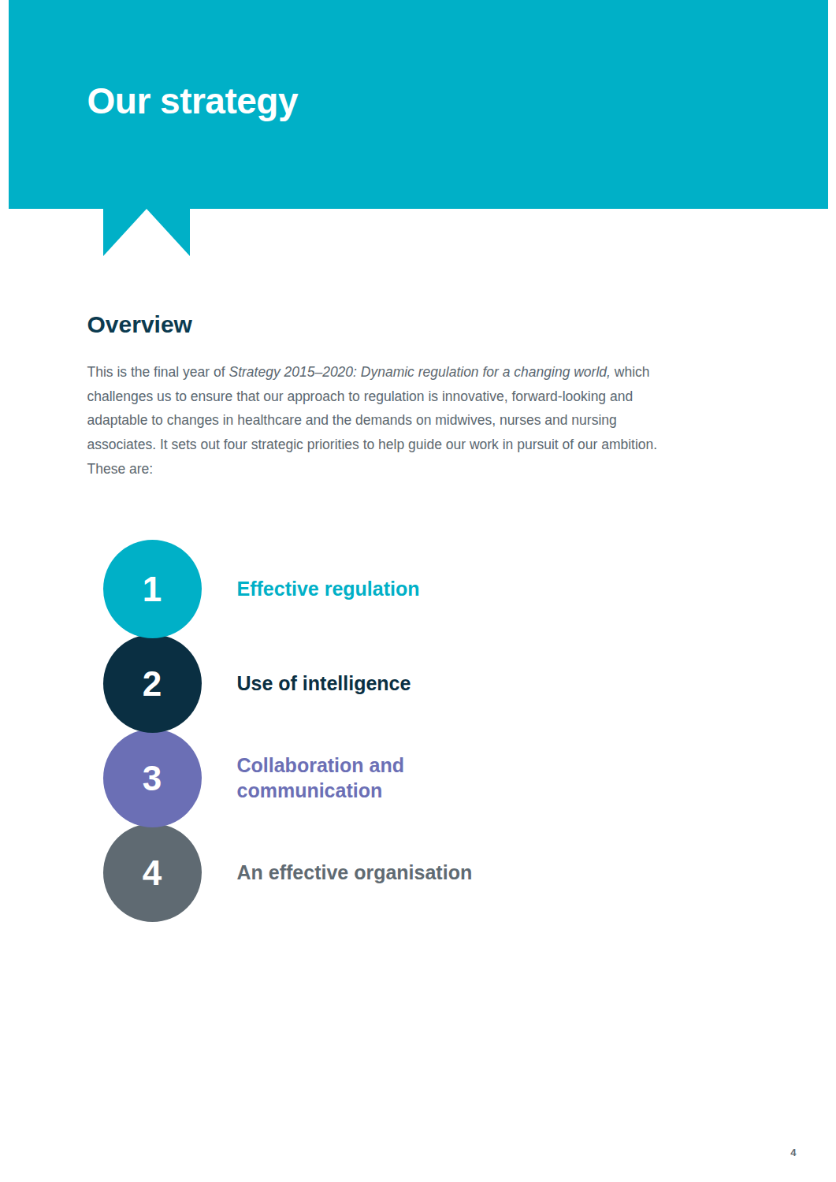Our strategy
Overview
This is the final year of Strategy 2015–2020: Dynamic regulation for a changing world, which challenges us to ensure that our approach to regulation is innovative, forward-looking and adaptable to changes in healthcare and the demands on midwives, nurses and nursing associates. It sets out four strategic priorities to help guide our work in pursuit of our ambition. These are:
1 Effective regulation
2 Use of intelligence
3 Collaboration and
communication
4 An effective organisation
4